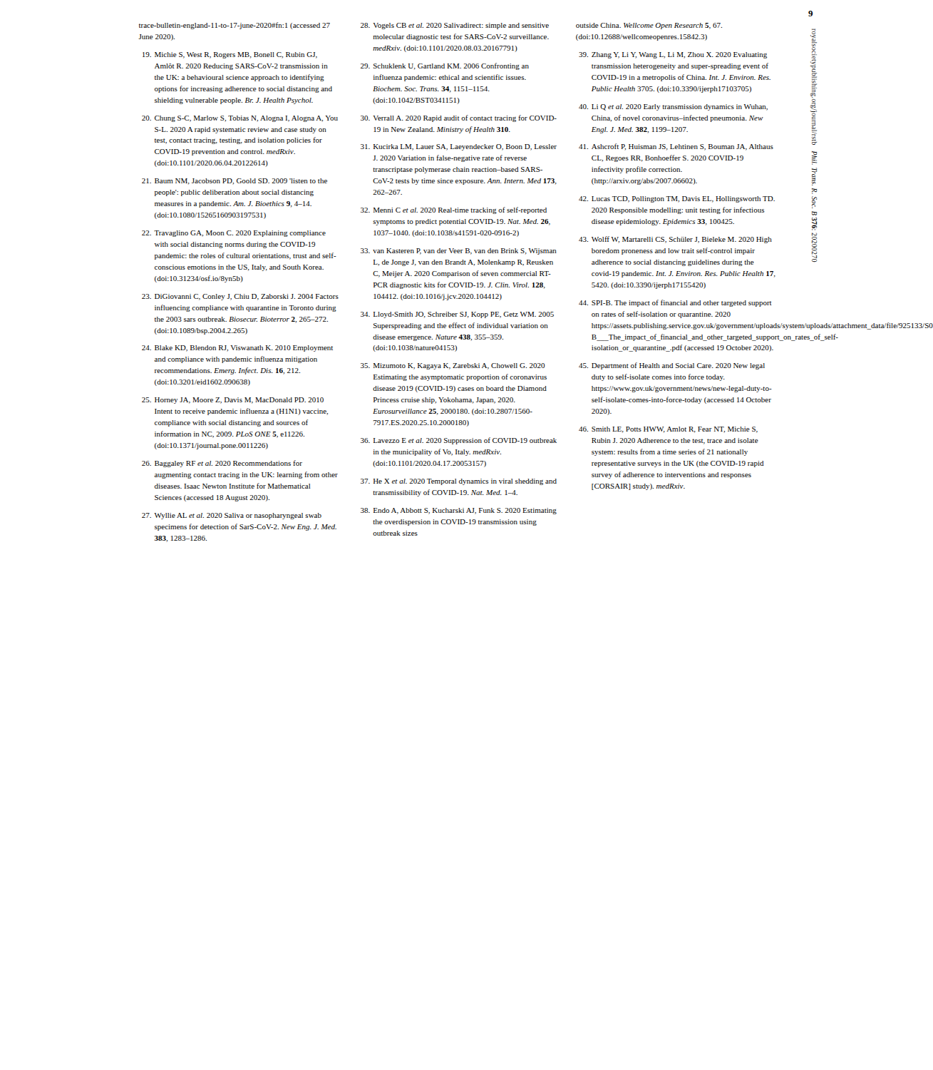9
royalsocietypublishing.org/journal/rstb Phil. Trans. R. Soc. B 376: 20200270
trace-bulletin-england-11-to-17-june-2020#fn:1 (accessed 27 June 2020).
19. Michie S, West R, Rogers MB, Bonell C, Rubin GJ, Amlôt R. 2020 Reducing SARS-CoV-2 transmission in the UK: a behavioural science approach to identifying options for increasing adherence to social distancing and shielding vulnerable people. Br. J. Health Psychol.
20. Chung S-C, Marlow S, Tobias N, Alogna I, Alogna A, You S-L. 2020 A rapid systematic review and case study on test, contact tracing, testing, and isolation policies for COVID-19 prevention and control. medRxiv. (doi:10.1101/2020.06.04.20122614)
21. Baum NM, Jacobson PD, Goold SD. 2009 'listen to the people': public deliberation about social distancing measures in a pandemic. Am. J. Bioethics 9, 4–14. (doi:10.1080/15265160903197531)
22. Travaglino GA, Moon C. 2020 Explaining compliance with social distancing norms during the COVID-19 pandemic: the roles of cultural orientations, trust and self-conscious emotions in the US, Italy, and South Korea. (doi:10.31234/osf.io/8yn5b)
23. DiGiovanni C, Conley J, Chiu D, Zaborski J. 2004 Factors influencing compliance with quarantine in Toronto during the 2003 sars outbreak. Biosecur. Bioterror 2, 265–272. (doi:10.1089/bsp.2004.2.265)
24. Blake KD, Blendon RJ, Viswanath K. 2010 Employment and compliance with pandemic influenza mitigation recommendations. Emerg. Infect. Dis. 16, 212. (doi:10.3201/eid1602.090638)
25. Horney JA, Moore Z, Davis M, MacDonald PD. 2010 Intent to receive pandemic influenza a (H1N1) vaccine, compliance with social distancing and sources of information in NC, 2009. PLoS ONE 5, e11226. (doi:10.1371/journal.pone.0011226)
26. Baggaley RF et al. 2020 Recommendations for augmenting contact tracing in the UK: learning from other diseases. Isaac Newton Institute for Mathematical Sciences (accessed 18 August 2020).
27. Wyllie AL et al. 2020 Saliva or nasopharyngeal swab specimens for detection of SarS-CoV-2. New Eng. J. Med. 383, 1283–1286.
28. Vogels CB et al. 2020 Salivadirect: simple and sensitive molecular diagnostic test for SARS-CoV-2 surveillance. medRxiv. (doi:10.1101/2020.08.03.20167791)
29. Schuklenk U, Gartland KM. 2006 Confronting an influenza pandemic: ethical and scientific issues. Biochem. Soc. Trans. 34, 1151–1154. (doi:10.1042/BST0341151)
30. Verrall A. 2020 Rapid audit of contact tracing for COVID-19 in New Zealand. Ministry of Health 310.
31. Kucirka LM, Lauer SA, Laeyendecker O, Boon D, Lessler J. 2020 Variation in false-negative rate of reverse transcriptase polymerase chain reaction–based SARS-CoV-2 tests by time since exposure. Ann. Intern. Med 173, 262–267.
32. Menni C et al. 2020 Real-time tracking of self-reported symptoms to predict potential COVID-19. Nat. Med. 26, 1037–1040. (doi:10.1038/s41591-020-0916-2)
33. van Kasteren P, van der Veer B, van den Brink S, Wijsman L, de Jonge J, van den Brandt A, Molenkamp R, Reusken C, Meijer A. 2020 Comparison of seven commercial RT-PCR diagnostic kits for COVID-19. J. Clin. Virol. 128, 104412. (doi:10.1016/j.jcv.2020.104412)
34. Lloyd-Smith JO, Schreiber SJ, Kopp PE, Getz WM. 2005 Superspreading and the effect of individual variation on disease emergence. Nature 438, 355–359. (doi:10.1038/nature04153)
35. Mizumoto K, Kagaya K, Zarebski A, Chowell G. 2020 Estimating the asymptomatic proportion of coronavirus disease 2019 (COVID-19) cases on board the Diamond Princess cruise ship, Yokohama, Japan, 2020. Eurosurveillance 25, 2000180. (doi:10.2807/1560-7917.ES.2020.25.10.2000180)
36. Lavezzo E et al. 2020 Suppression of COVID-19 outbreak in the municipality of Vo, Italy. medRxiv. (doi:10.1101/2020.04.17.20053157)
37. He X et al. 2020 Temporal dynamics in viral shedding and transmissibility of COVID-19. Nat. Med. 1–4.
38. Endo A, Abbott S, Kucharski AJ, Funk S. 2020 Estimating the overdispersion in COVID-19 transmission using outbreak sizes
outside China. Wellcome Open Research 5, 67. (doi:10.12688/wellcomeopenres.15842.3)
39. Zhang Y, Li Y, Wang L, Li M, Zhou X. 2020 Evaluating transmission heterogeneity and super-spreading event of COVID-19 in a metropolis of China. Int. J. Environ. Res. Public Health 3705. (doi:10.3390/ijerph17103705)
40. Li Q et al. 2020 Early transmission dynamics in Wuhan, China, of novel coronavirus–infected pneumonia. New Engl. J. Med. 382, 1199–1207.
41. Ashcroft P, Huisman JS, Lehtinen S, Bouman JA, Althaus CL, Regoes RR, Bonhoeffer S. 2020 COVID-19 infectivity profile correction. (http://arxiv.org/abs/2007.06602).
42. Lucas TCD, Pollington TM, Davis EL, Hollingsworth TD. 2020 Responsible modelling: unit testing for infectious disease epidemiology. Epidemics 33, 100425.
43. Wolff W, Martarelli CS, Schüler J, Bieleke M. 2020 High boredom proneness and low trait self-control impair adherence to social distancing guidelines during the covid-19 pandemic. Int. J. Environ. Res. Public Health 17, 5420. (doi:10.3390/ijerph17155420)
44. SPI-B. The impact of financial and other targeted support on rates of self-isolation or quarantine. 2020 https://assets.publishing.service.gov.uk/government/uploads/system/uploads/attachment_data/file/925133/S0759_SPI-B___The_impact_of_financial_and_other_targeted_support_on_rates_of_self-isolation_or_quarantine_.pdf (accessed 19 October 2020).
45. Department of Health and Social Care. 2020 New legal duty to self-isolate comes into force today. https://www.gov.uk/government/news/new-legal-duty-to-self-isolate-comes-into-force-today (accessed 14 October 2020).
46. Smith LE, Potts HWW, Amlot R, Fear NT, Michie S, Rubin J. 2020 Adherence to the test, trace and isolate system: results from a time series of 21 nationally representative surveys in the UK (the COVID-19 rapid survey of adherence to interventions and responses [CORSAIR] study). medRxiv.